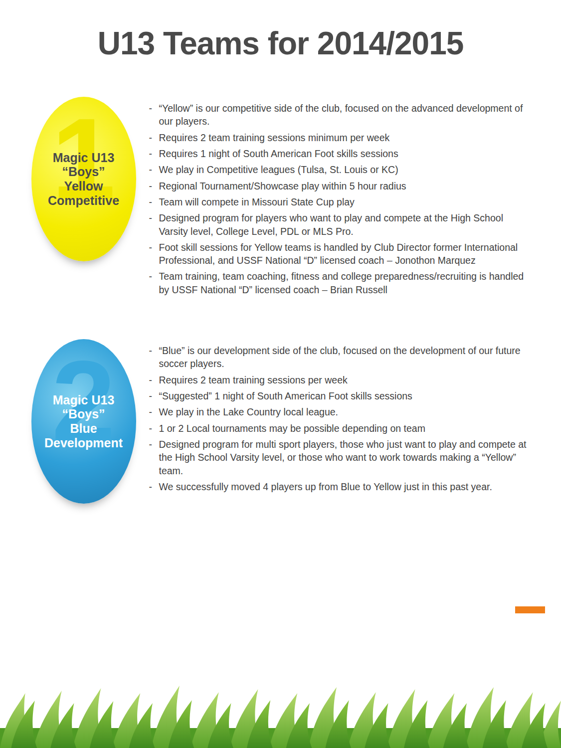U13 Teams for 2014/2015
1 Magic U13
“Boys”
Yellow
Competitive
“Yellow” is our competitive side of the club, focused on the advanced development of our players.
Requires 2 team training sessions minimum per week
Requires 1 night of South American Foot skills sessions
We play in Competitive leagues (Tulsa, St. Louis or KC)
Regional Tournament/Showcase play within 5 hour radius
Team will compete in Missouri State Cup play
Designed program for players who want to play and compete at the High School Varsity level, College Level, PDL or MLS Pro.
Foot skill sessions for Yellow teams is handled by Club Director former International Professional, and USSF National “D” licensed coach – Jonothon Marquez
Team training, team coaching, fitness and college preparedness/recruiting is handled by USSF National “D” licensed coach – Brian Russell
2 Magic U13
“Boys”
Blue
Development
“Blue” is our development side of the club, focused on the development of our future soccer players.
Requires 2 team training sessions per week
“Suggested” 1 night of South American Foot skills sessions
We play in the Lake Country local league.
1 or 2 Local tournaments may be possible depending on team
Designed program for multi sport players, those who just want to play and compete at the High School Varsity level, or those who want to work towards making a “Yellow” team.
We successfully moved 4 players up from Blue to Yellow just in this past year.